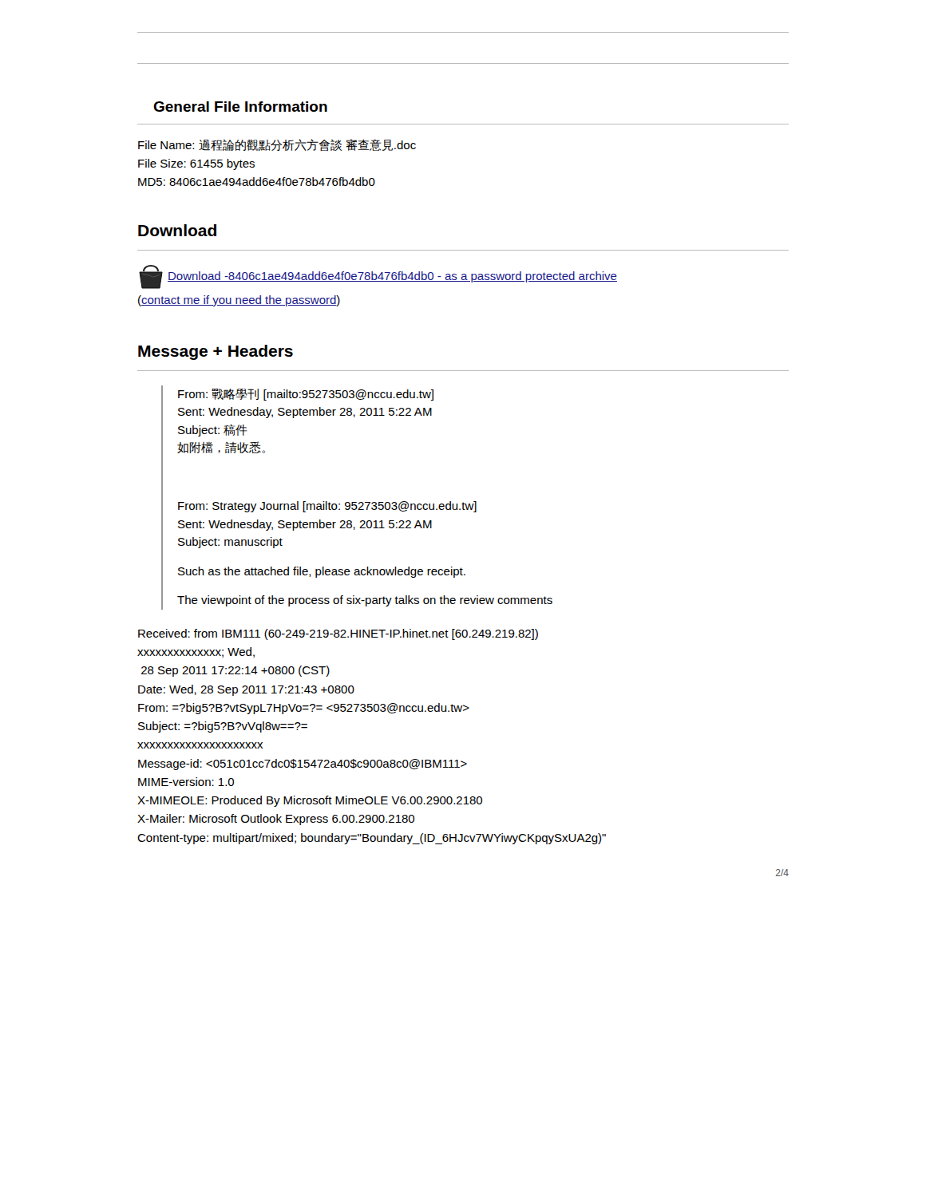General File Information
File Name: 過程論的觀點分析六方會談 審查意見.doc
File Size: 61455 bytes
MD5: 8406c1ae494add6e4f0e78b476fb4db0
Download
Download -8406c1ae494add6e4f0e78b476fb4db0 - as a password protected archive
(contact me if you need the password)
Message + Headers
From: 戰略學刊 [mailto:95273503@nccu.edu.tw]
Sent: Wednesday, September 28, 2011 5:22 AM
Subject: 稿件
如附檔，請收悉。
From: Strategy Journal [mailto: 95273503@nccu.edu.tw]
Sent: Wednesday, September 28, 2011 5:22 AM
Subject: manuscript
Such as the attached file, please acknowledge receipt.
The viewpoint of the process of six-party talks on the review comments
Received: from IBM111 (60-249-219-82.HINET-IP.hinet.net [60.249.219.82])
xxxxxxxxxxxxxx; Wed,
28 Sep 2011 17:22:14 +0800 (CST)
Date: Wed, 28 Sep 2011 17:21:43 +0800
From: =?big5?B?vtSypL7HpVo=?= <95273503@nccu.edu.tw>
Subject: =?big5?B?vVql8w==?=
xxxxxxxxxxxxxxxxxxxxx
Message-id: <051c01cc7dc0$15472a40$c900a8c0@IBM111>
MIME-version: 1.0
X-MIMEOLE: Produced By Microsoft MimeOLE V6.00.2900.2180
X-Mailer: Microsoft Outlook Express 6.00.2900.2180
Content-type: multipart/mixed; boundary="Boundary_(ID_6HJcv7WYiwyCKpqySxUA2g)"
2/4